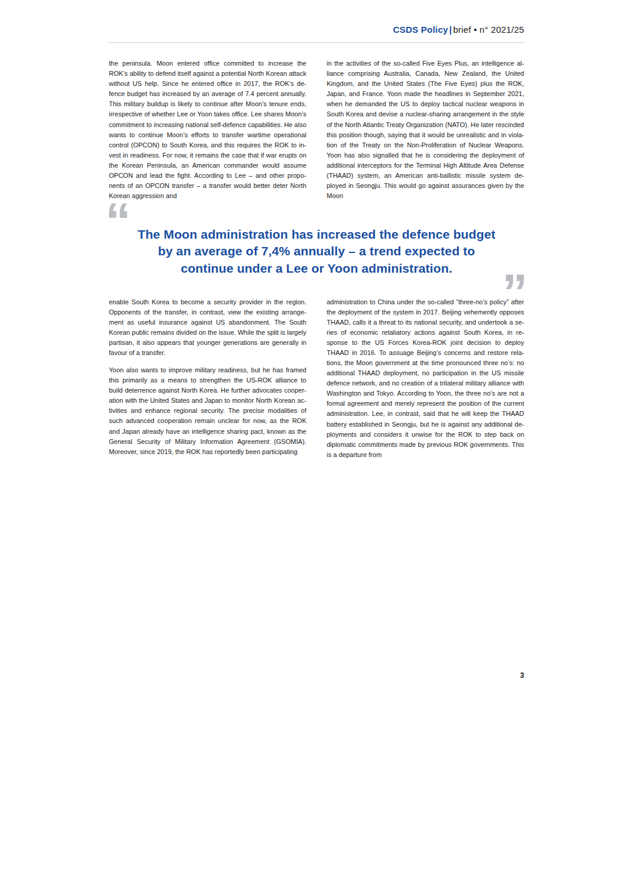CSDS Policy|brief • n° 2021/25
the peninsula. Moon entered office committed to increase the ROK’s ability to defend itself against a potential North Korean attack without US help. Since he entered office in 2017, the ROK’s defence budget has increased by an average of 7.4 percent annually. This military buildup is likely to continue after Moon’s tenure ends, irrespective of whether Lee or Yoon takes office. Lee shares Moon’s commitment to increasing national self-defence capabilities. He also wants to continue Moon’s efforts to transfer wartime operational control (OPCON) to South Korea, and this requires the ROK to invest in readiness. For now, it remains the case that if war erupts on the Korean Peninsula, an American commander would assume OPCON and lead the fight. According to Lee – and other proponents of an OPCON transfer – a transfer would better deter North Korean aggression and
in the activities of the so-called Five Eyes Plus, an intelligence alliance comprising Australia, Canada, New Zealand, the United Kingdom, and the United States (The Five Eyes) plus the ROK, Japan, and France. Yoon made the headlines in September 2021, when he demanded the US to deploy tactical nuclear weapons in South Korea and devise a nuclear-sharing arrangement in the style of the North Atlantic Treaty Organization (NATO). He later rescinded this position though, saying that it would be unrealistic and in violation of the Treaty on the Non-Proliferation of Nuclear Weapons. Yoon has also signalled that he is considering the deployment of additional interceptors for the Terminal High Altitude Area Defense (THAAD) system, an American anti-ballistic missile system deployed in Seongju. This would go against assurances given by the Moon
“
The Moon administration has increased the defence budget by an average of 7,4% annually – a trend expected to continue under a Lee or Yoon administration.
”
enable South Korea to become a security provider in the region. Opponents of the transfer, in contrast, view the existing arrangement as useful insurance against US abandonment. The South Korean public remains divided on the issue. While the split is largely partisan, it also appears that younger generations are generally in favour of a transfer.
Yoon also wants to improve military readiness, but he has framed this primarily as a means to strengthen the US-ROK alliance to build deterrence against North Korea. He further advocates cooperation with the United States and Japan to monitor North Korean activities and enhance regional security. The precise modalities of such advanced cooperation remain unclear for now, as the ROK and Japan already have an intelligence sharing pact, known as the General Security of Military Information Agreement (GSOMIA). Moreover, since 2019, the ROK has reportedly been participating
administration to China under the so-called “three-no’s policy” after the deployment of the system in 2017. Beijing vehemently opposes THAAD, calls it a threat to its national security, and undertook a series of economic retaliatory actions against South Korea, in response to the US Forces Korea-ROK joint decision to deploy THAAD in 2016. To assuage Beijing’s concerns and restore relations, the Moon government at the time pronounced three no’s: no additional THAAD deployment, no participation in the US missile defence network, and no creation of a trilateral military alliance with Washington and Tokyo. According to Yoon, the three no’s are not a formal agreement and merely represent the position of the current administration. Lee, in contrast, said that he will keep the THAAD battery established in Seongju, but he is against any additional deployments and considers it unwise for the ROK to step back on diplomatic commitments made by previous ROK governments. This is a departure from
3